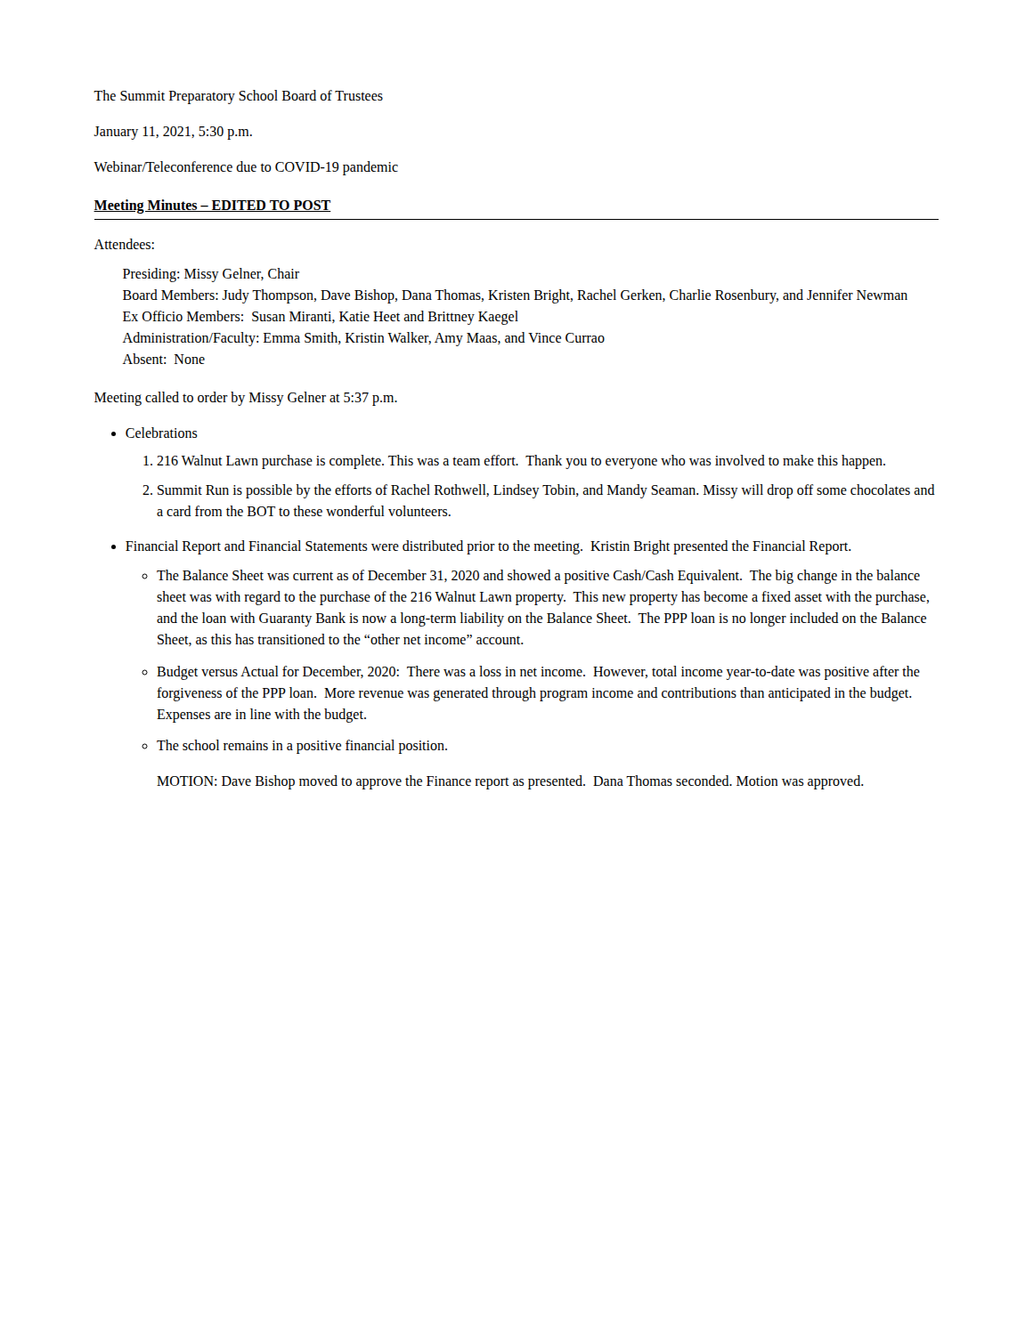The Summit Preparatory School Board of Trustees
January 11, 2021, 5:30 p.m.
Webinar/Teleconference due to COVID-19 pandemic
Meeting Minutes – EDITED TO POST
Attendees:
Presiding: Missy Gelner, Chair
Board Members: Judy Thompson, Dave Bishop, Dana Thomas, Kristen Bright, Rachel Gerken, Charlie Rosenbury, and Jennifer Newman
Ex Officio Members: Susan Miranti, Katie Heet and Brittney Kaegel
Administration/Faculty: Emma Smith, Kristin Walker, Amy Maas, and Vince Currao
Absent: None
Meeting called to order by Missy Gelner at 5:37 p.m.
Celebrations
216 Walnut Lawn purchase is complete. This was a team effort. Thank you to everyone who was involved to make this happen.
Summit Run is possible by the efforts of Rachel Rothwell, Lindsey Tobin, and Mandy Seaman. Missy will drop off some chocolates and a card from the BOT to these wonderful volunteers.
Financial Report and Financial Statements were distributed prior to the meeting. Kristin Bright presented the Financial Report.
The Balance Sheet was current as of December 31, 2020 and showed a positive Cash/Cash Equivalent. The big change in the balance sheet was with regard to the purchase of the 216 Walnut Lawn property. This new property has become a fixed asset with the purchase, and the loan with Guaranty Bank is now a long-term liability on the Balance Sheet. The PPP loan is no longer included on the Balance Sheet, as this has transitioned to the “other net income” account.
Budget versus Actual for December, 2020: There was a loss in net income. However, total income year-to-date was positive after the forgiveness of the PPP loan. More revenue was generated through program income and contributions than anticipated in the budget. Expenses are in line with the budget.
The school remains in a positive financial position.
MOTION: Dave Bishop moved to approve the Finance report as presented. Dana Thomas seconded. Motion was approved.